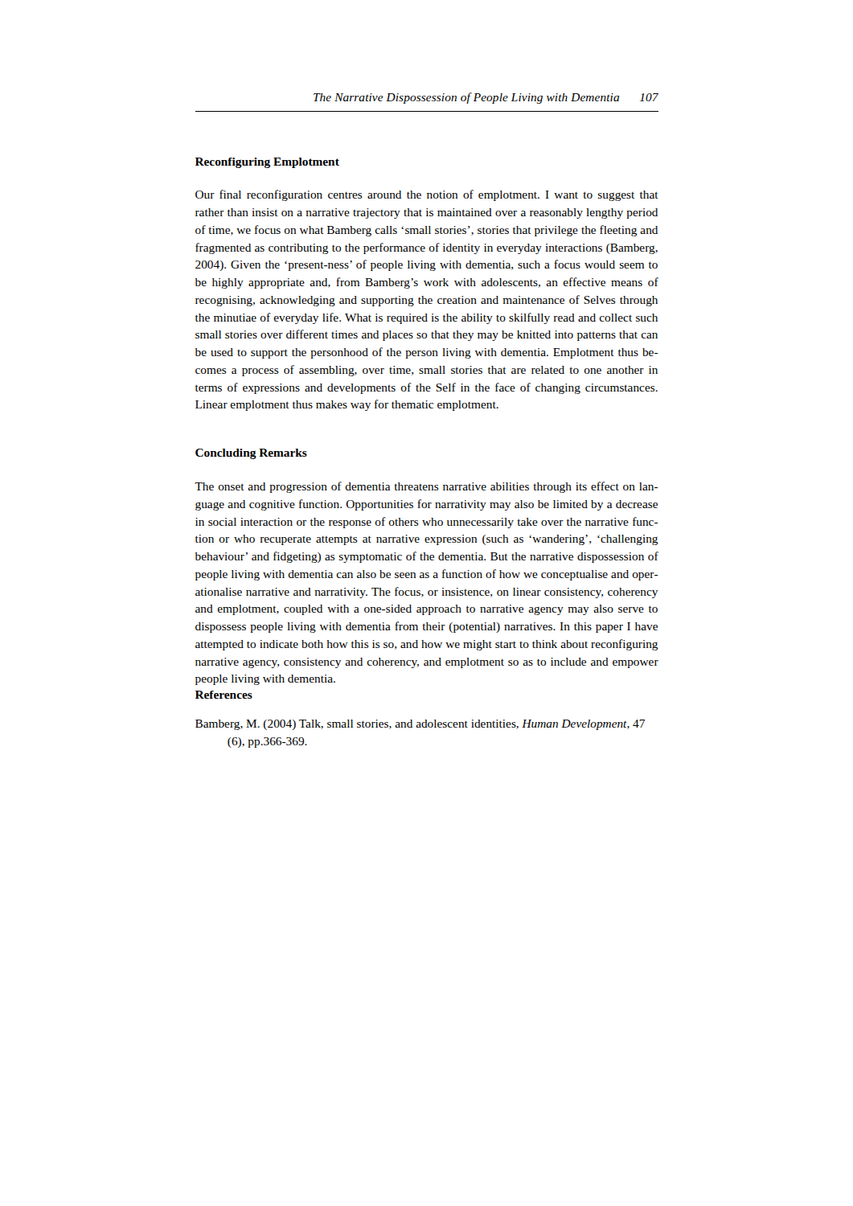The Narrative Dispossession of People Living with Dementia 107
Reconfiguring Emplotment
Our final reconfiguration centres around the notion of emplotment. I want to suggest that rather than insist on a narrative trajectory that is maintained over a reasonably lengthy period of time, we focus on what Bamberg calls ‘small stories’, stories that privilege the fleeting and fragmented as contributing to the performance of identity in everyday interactions (Bamberg, 2004). Given the ‘present-ness’ of people living with dementia, such a focus would seem to be highly appropriate and, from Bamberg’s work with adolescents, an effective means of recognising, acknowledging and supporting the creation and maintenance of Selves through the minutiae of everyday life. What is required is the ability to skilfully read and collect such small stories over different times and places so that they may be knitted into patterns that can be used to support the personhood of the person living with dementia. Emplotment thus becomes a process of assembling, over time, small stories that are related to one another in terms of expressions and developments of the Self in the face of changing circumstances. Linear emplotment thus makes way for thematic emplotment.
Concluding Remarks
The onset and progression of dementia threatens narrative abilities through its effect on language and cognitive function. Opportunities for narrativity may also be limited by a decrease in social interaction or the response of others who unnecessarily take over the narrative function or who recuperate attempts at narrative expression (such as ‘wandering’, ‘challenging behaviour’ and fidgeting) as symptomatic of the dementia. But the narrative dispossession of people living with dementia can also be seen as a function of how we conceptualise and operationalise narrative and narrativity. The focus, or insistence, on linear consistency, coherency and emplotment, coupled with a one-sided approach to narrative agency may also serve to dispossess people living with dementia from their (potential) narratives. In this paper I have attempted to indicate both how this is so, and how we might start to think about reconfiguring narrative agency, consistency and coherency, and emplotment so as to include and empower people living with dementia.
References
Bamberg, M. (2004) Talk, small stories, and adolescent identities, Human Development, 47 (6), pp.366-369.